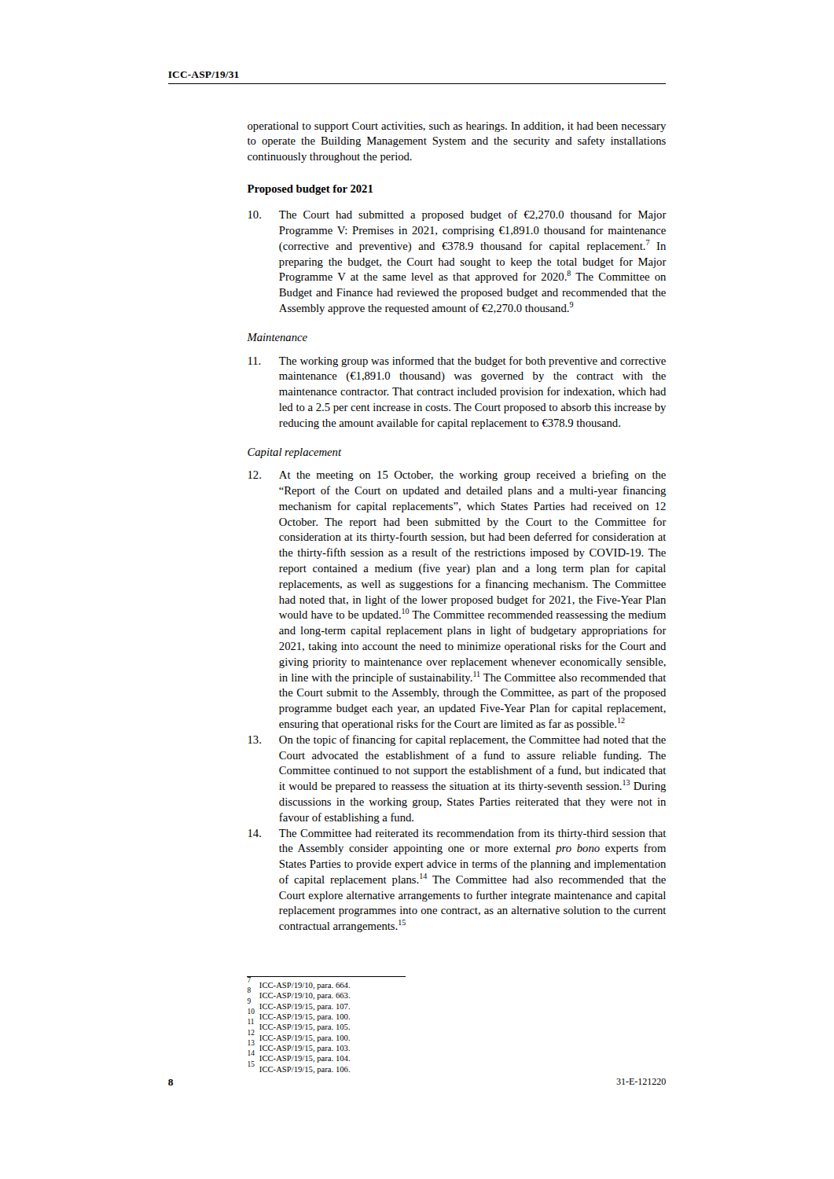ICC-ASP/19/31
operational to support Court activities, such as hearings. In addition, it had been necessary to operate the Building Management System and the security and safety installations continuously throughout the period.
Proposed budget for 2021
10. The Court had submitted a proposed budget of €2,270.0 thousand for Major Programme V: Premises in 2021, comprising €1,891.0 thousand for maintenance (corrective and preventive) and €378.9 thousand for capital replacement.7 In preparing the budget, the Court had sought to keep the total budget for Major Programme V at the same level as that approved for 2020.8 The Committee on Budget and Finance had reviewed the proposed budget and recommended that the Assembly approve the requested amount of €2,270.0 thousand.9
Maintenance
11. The working group was informed that the budget for both preventive and corrective maintenance (€1,891.0 thousand) was governed by the contract with the maintenance contractor. That contract included provision for indexation, which had led to a 2.5 per cent increase in costs. The Court proposed to absorb this increase by reducing the amount available for capital replacement to €378.9 thousand.
Capital replacement
12. At the meeting on 15 October, the working group received a briefing on the “Report of the Court on updated and detailed plans and a multi-year financing mechanism for capital replacements”, which States Parties had received on 12 October. The report had been submitted by the Court to the Committee for consideration at its thirty-fourth session, but had been deferred for consideration at the thirty-fifth session as a result of the restrictions imposed by COVID-19. The report contained a medium (five year) plan and a long term plan for capital replacements, as well as suggestions for a financing mechanism. The Committee had noted that, in light of the lower proposed budget for 2021, the Five-Year Plan would have to be updated.10 The Committee recommended reassessing the medium and long-term capital replacement plans in light of budgetary appropriations for 2021, taking into account the need to minimize operational risks for the Court and giving priority to maintenance over replacement whenever economically sensible, in line with the principle of sustainability.11 The Committee also recommended that the Court submit to the Assembly, through the Committee, as part of the proposed programme budget each year, an updated Five-Year Plan for capital replacement, ensuring that operational risks for the Court are limited as far as possible.12
13. On the topic of financing for capital replacement, the Committee had noted that the Court advocated the establishment of a fund to assure reliable funding. The Committee continued to not support the establishment of a fund, but indicated that it would be prepared to reassess the situation at its thirty-seventh session.13 During discussions in the working group, States Parties reiterated that they were not in favour of establishing a fund.
14. The Committee had reiterated its recommendation from its thirty-third session that the Assembly consider appointing one or more external pro bono experts from States Parties to provide expert advice in terms of the planning and implementation of capital replacement plans.14 The Committee had also recommended that the Court explore alternative arrangements to further integrate maintenance and capital replacement programmes into one contract, as an alternative solution to the current contractual arrangements.15
7 ICC-ASP/19/10, para. 664.
8 ICC-ASP/19/10, para. 663.
9 ICC-ASP/19/15, para. 107.
10 ICC-ASP/19/15, para. 100.
11 ICC-ASP/19/15, para. 105.
12 ICC-ASP/19/15, para. 100.
13 ICC-ASP/19/15, para. 103.
14 ICC-ASP/19/15, para. 104.
15 ICC-ASP/19/15, para. 106.
8 31-E-121220